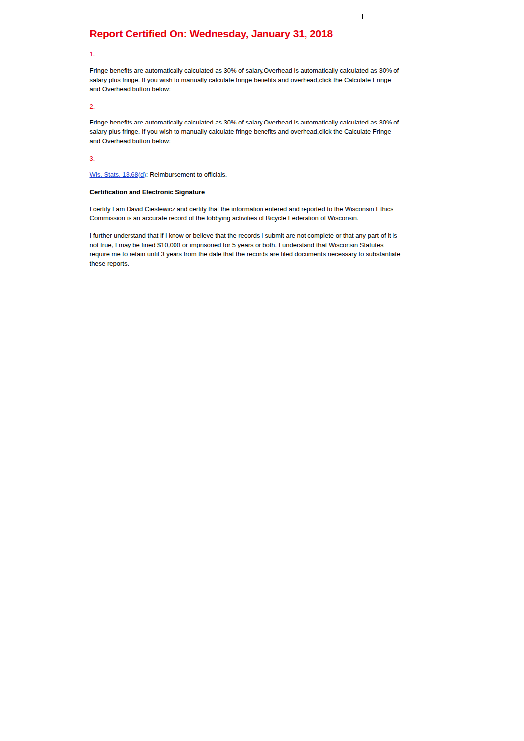Report Certified On: Wednesday, January 31, 2018
1.
Fringe benefits are automatically calculated as 30% of salary.Overhead is automatically calculated as 30% of salary plus fringe. If you wish to manually calculate fringe benefits and overhead,click the Calculate Fringe and Overhead button below:
2.
Fringe benefits are automatically calculated as 30% of salary.Overhead is automatically calculated as 30% of salary plus fringe. If you wish to manually calculate fringe benefits and overhead,click the Calculate Fringe and Overhead button below:
3.
Wis. Stats. 13.68(d): Reimbursement to officials.
Certification and Electronic Signature
I certify I am David Cieslewicz and certify that the information entered and reported to the Wisconsin Ethics Commission is an accurate record of the lobbying activities of Bicycle Federation of Wisconsin.
I further understand that if I know or believe that the records I submit are not complete or that any part of it is not true, I may be fined $10,000 or imprisoned for 5 years or both. I understand that Wisconsin Statutes require me to retain until 3 years from the date that the records are filed documents necessary to substantiate these reports.